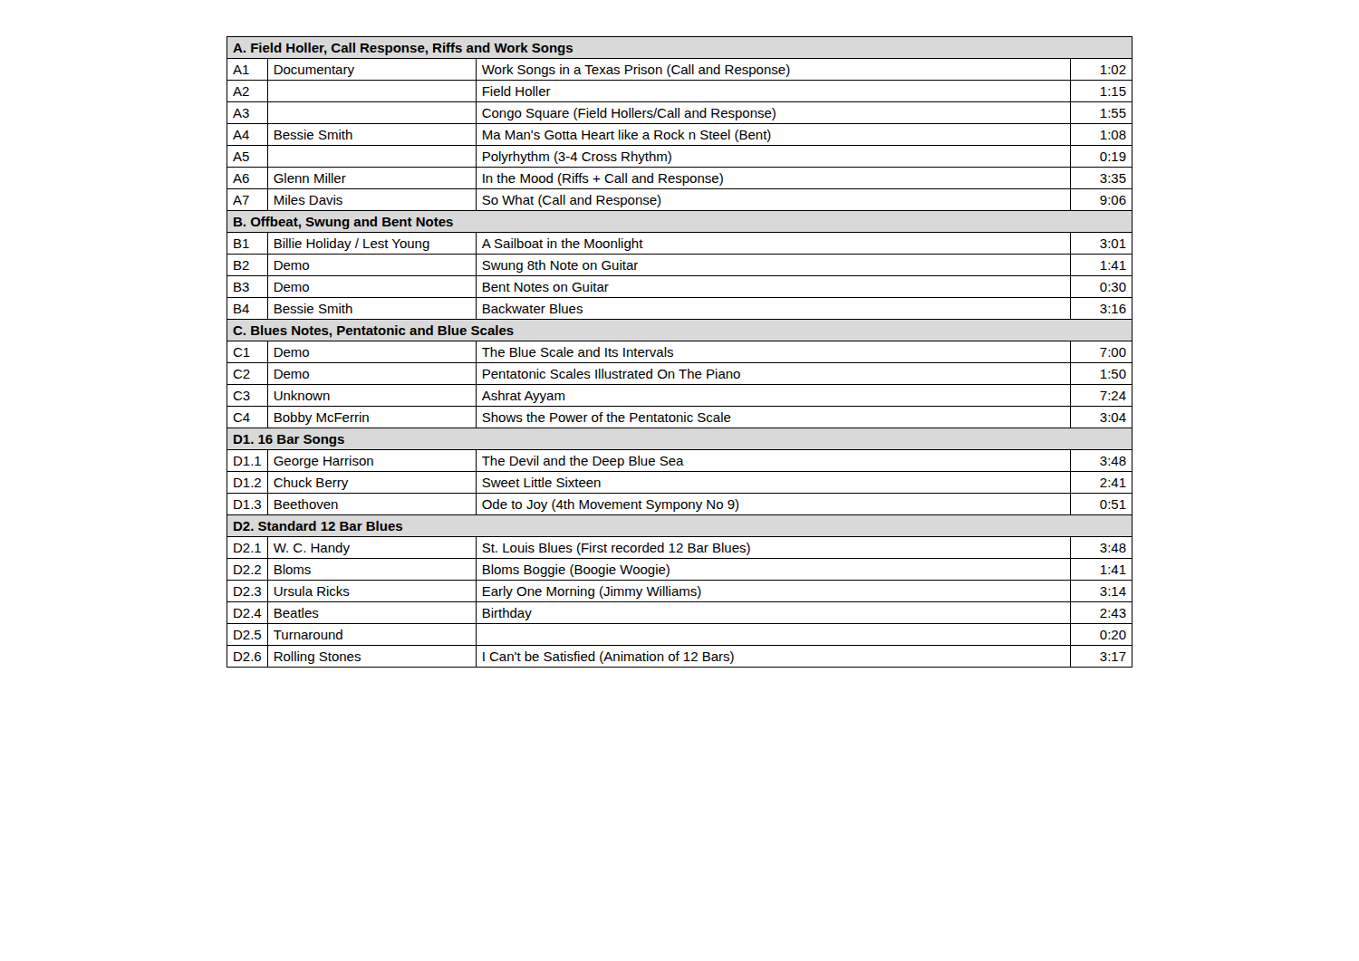| A. Field Holler, Call Response, Riffs and Work Songs |
| A1 | Documentary | Work Songs in a Texas Prison (Call and Response) | 1:02 |
| A2 | | Field Holler | 1:15 |
| A3 | | Congo Square (Field Hollers/Call and Response) | 1:55 |
| A4 | Bessie Smith | Ma Man's Gotta Heart like a Rock n Steel (Bent) | 1:08 |
| A5 | | Polyrhythm (3-4 Cross Rhythm) | 0:19 |
| A6 | Glenn Miller | In the Mood (Riffs + Call and Response) | 3:35 |
| A7 | Miles Davis | So What (Call and Response) | 9:06 |
| B. Offbeat, Swung and Bent Notes |
| B1 | Billie Holiday / Lest Young | A Sailboat in the Moonlight | 3:01 |
| B2 | Demo | Swung 8th Note on Guitar | 1:41 |
| B3 | Demo | Bent Notes on Guitar | 0:30 |
| B4 | Bessie Smith | Backwater Blues | 3:16 |
| C. Blues Notes, Pentatonic and Blue Scales |
| C1 | Demo | The Blue Scale and Its Intervals | 7:00 |
| C2 | Demo | Pentatonic Scales Illustrated On The Piano | 1:50 |
| C3 | Unknown | Ashrat Ayyam | 7:24 |
| C4 | Bobby McFerrin | Shows the Power of the Pentatonic Scale | 3:04 |
| D1. 16 Bar Songs |
| D1.1 | George Harrison | The Devil and the Deep Blue Sea | 3:48 |
| D1.2 | Chuck Berry | Sweet Little Sixteen | 2:41 |
| D1.3 | Beethoven | Ode to Joy (4th Movement Sympony No 9) | 0:51 |
| D2. Standard 12 Bar Blues |
| D2.1 | W. C. Handy | St. Louis Blues (First recorded 12 Bar Blues) | 3:48 |
| D2.2 | Bloms | Bloms Boggie (Boogie Woogie) | 1:41 |
| D2.3 | Ursula Ricks | Early One Morning (Jimmy Williams) | 3:14 |
| D2.4 | Beatles | Birthday | 2:43 |
| D2.5 | Turnaround | | 0:20 |
| D2.6 | Rolling Stones | I Can't be Satisfied (Animation of 12 Bars) | 3:17 |